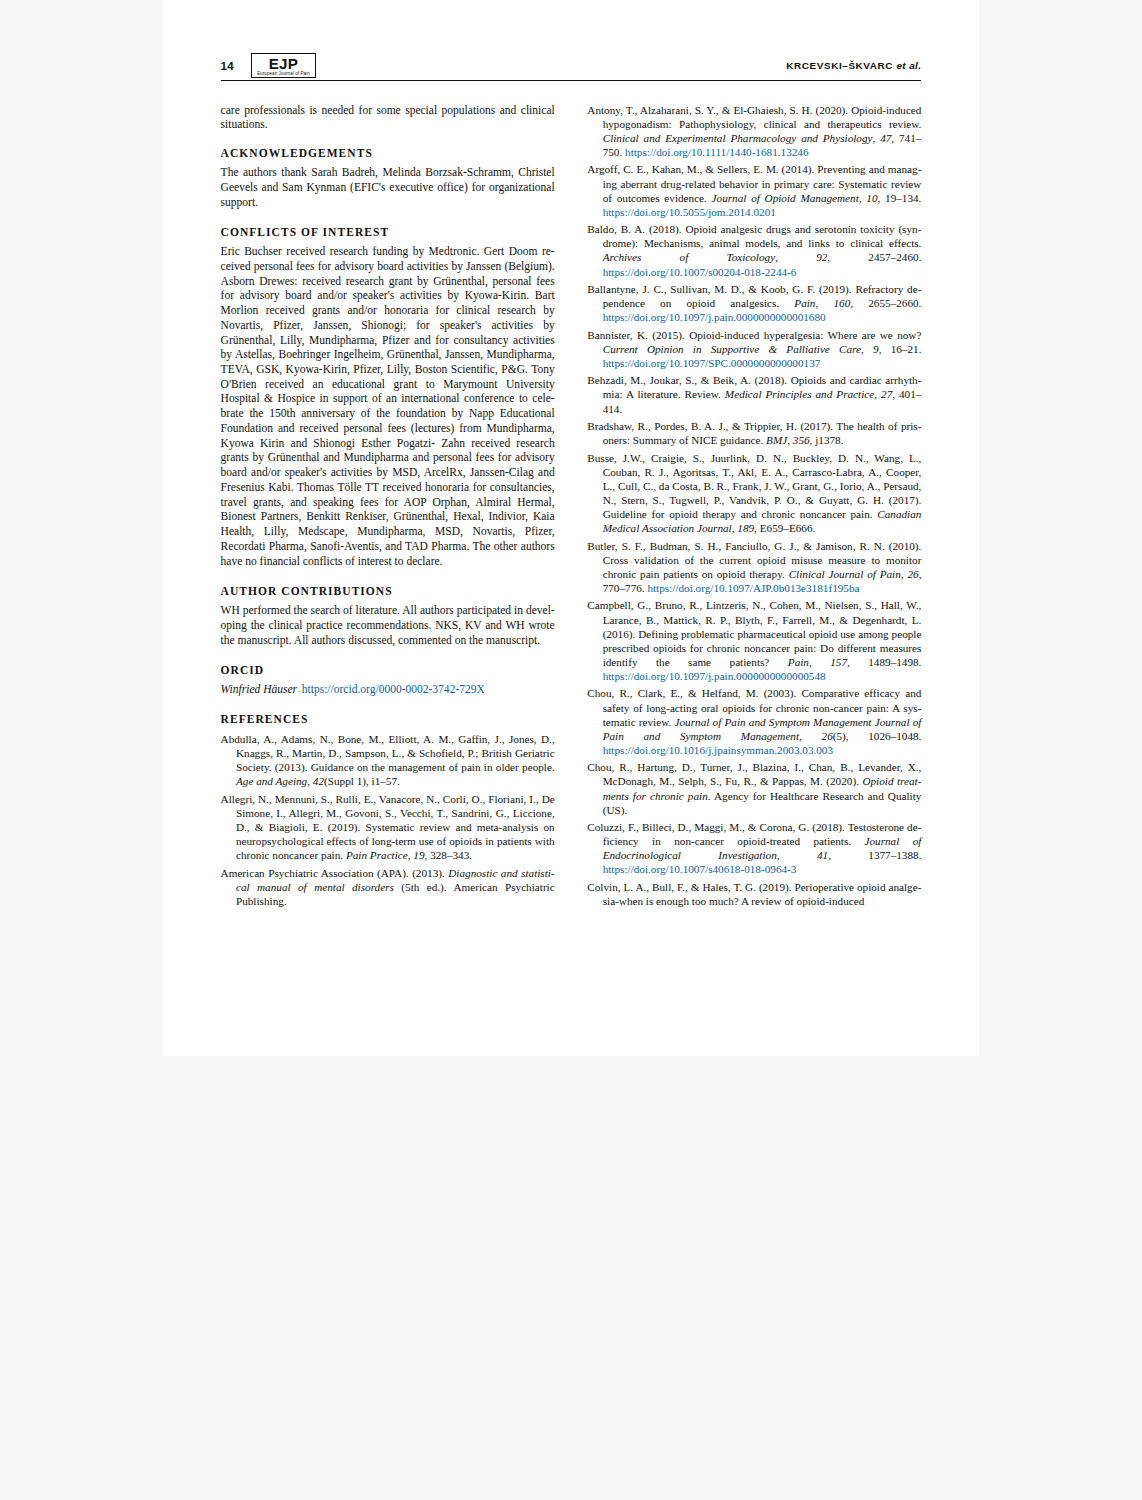14 EJP European Journal of Pain Krcevski–Škvarc et al.
care professionals is needed for some special populations and clinical situations.
Acknowledgements
The authors thank Sarah Badreh, Melinda Borzsak-Schramm, Christel Geevels and Sam Kynman (EFIC's executive office) for organizational support.
Conflicts of interest
Eric Buchser received research funding by Medtronic. Gert Doom received personal fees for advisory board activities by Janssen (Belgium). Asborn Drewes: received research grant by Grünenthal, personal fees for advisory board and/or speaker's activities by Kyowa-Kirin. Bart Morlion received grants and/or honoraria for clinical research by Novartis, Pfizer, Janssen, Shionogi; for speaker's activities by Grünenthal, Lilly, Mundipharma, Pfizer and for consultancy activities by Astellas, Boehringer Ingelheim, Grünenthal, Janssen, Mundipharma, TEVA, GSK, Kyowa-Kirin, Pfizer, Lilly, Boston Scientific, P&G. Tony O'Brien received an educational grant to Marymount University Hospital & Hospice in support of an international conference to celebrate the 150th anniversary of the foundation by Napp Educational Foundation and received personal fees (lectures) from Mundipharma, Kyowa Kirin and Shionogi Esther Pogatzi- Zahn received research grants by Grünenthal and Mundipharma and personal fees for advisory board and/or speaker's activities by MSD, ArcelRx, Janssen-Cilag and Fresenius Kabi. Thomas Tölle TT received honoraria for consultancies, travel grants, and speaking fees for AOP Orphan, Almiral Hermal, Bionest Partners, Benkitt Renkiser, Grünenthal, Hexal, Indivior, Kaia Health, Lilly, Medscape, Mundipharma, MSD, Novartis, Pfizer, Recordati Pharma, Sanofi-Aventis, and TAD Pharma. The other authors have no financial conflicts of interest to declare.
Author contributions
WH performed the search of literature. All authors participated in developing the clinical practice recommendations. NKS, KV and WH wrote the manuscript. All authors discussed, commented on the manuscript.
ORCID
Winfried Häuser iD https://orcid.org/0000-0002-3742-729X
References
Abdulla, A., Adams, N., Bone, M., Elliott, A. M., Gaffin, J., Jones, D., Knaggs, R., Martin, D., Sampson, L., & Schofield, P.; British Geriatric Society. (2013). Guidance on the management of pain in older people. Age and Ageing, 42(Suppl 1), i1–57.
Allegri, N., Mennuni, S., Rulli, E., Vanacore, N., Corli, O., Floriani, I., De Simone, I., Allegri, M., Govoni, S., Vecchi, T., Sandrini, G., Liccione, D., & Biagioli, E. (2019). Systematic review and meta-analysis on neuropsychological effects of long-term use of opioids in patients with chronic noncancer pain. Pain Practice, 19, 328–343.
American Psychiatric Association (APA). (2013). Diagnostic and statistical manual of mental disorders (5th ed.). American Psychiatric Publishing.
Antony, T., Alzaharani, S. Y., & El-Ghaiesh, S. H. (2020). Opioid-induced hypogonadism: Pathophysiology, clinical and therapeutics review. Clinical and Experimental Pharmacology and Physiology, 47, 741–750. https://doi.org/10.1111/1440-1681.13246
Argoff, C. E., Kahan, M., & Sellers, E. M. (2014). Preventing and managing aberrant drug-related behavior in primary care: Systematic review of outcomes evidence. Journal of Opioid Management, 10, 19–134. https://doi.org/10.5055/jom.2014.0201
Baldo, B. A. (2018). Opioid analgesic drugs and serotonin toxicity (syndrome): Mechanisms, animal models, and links to clinical effects. Archives of Toxicology, 92, 2457–2460. https://doi.org/10.1007/s00204-018-2244-6
Ballantyne, J. C., Sullivan, M. D., & Koob, G. F. (2019). Refractory dependence on opioid analgesics. Pain, 160, 2655–2660. https://doi.org/10.1097/j.pain.0000000000001680
Bannister, K. (2015). Opioid-induced hyperalgesia: Where are we now? Current Opinion in Supportive & Palliative Care, 9, 16–21. https://doi.org/10.1097/SPC.0000000000000137
Behzadi, M., Joukar, S., & Beik, A. (2018). Opioids and cardiac arrhythmia: A literature. Review. Medical Principles and Practice, 27, 401–414.
Bradshaw, R., Pordes, B. A. J., & Trippier, H. (2017). The health of prisoners: Summary of NICE guidance. BMJ, 356, j1378.
Busse, J.W., Craigie, S., Juurlink, D. N., Buckley, D. N., Wang, L., Couban, R. J., Agoritsas, T., Akl, E. A., Carrasco-Labra, A., Cooper, L., Cull, C., da Costa, B. R., Frank, J. W., Grant, G., Iorio, A., Persaud, N., Stern, S., Tugwell, P., Vandvik, P. O., & Guyatt, G. H. (2017). Guideline for opioid therapy and chronic noncancer pain. Canadian Medical Association Journal, 189, E659–E666.
Butler, S. F., Budman, S. H., Fanciullo, G. J., & Jamison, R. N. (2010). Cross validation of the current opioid misuse measure to monitor chronic pain patients on opioid therapy. Clinical Journal of Pain, 26, 770–776. https://doi.org/10.1097/AJP.0b013e3181f195ba
Campbell, G., Bruno, R., Lintzeris, N., Cohen, M., Nielsen, S., Hall, W., Larance, B., Mattick, R. P., Blyth, F., Farrell, M., & Degenhardt, L. (2016). Defining problematic pharmaceutical opioid use among people prescribed opioids for chronic noncancer pain: Do different measures identify the same patients? Pain, 157, 1489–1498. https://doi.org/10.1097/j.pain.0000000000000548
Chou, R., Clark, E., & Helfand, M. (2003). Comparative efficacy and safety of long-acting oral opioids for chronic non-cancer pain: A systematic review. Journal of Pain and Symptom Management Journal of Pain and Symptom Management, 26(5), 1026–1048. https://doi.org/10.1016/j.jpainsymman.2003.03.003
Chou, R., Hartung, D., Turner, J., Blazina, I., Chan, B., Levander, X., McDonagh, M., Selph, S., Fu, R., & Pappas, M. (2020). Opioid treatments for chronic pain. Agency for Healthcare Research and Quality (US).
Coluzzi, F., Billeci, D., Maggi, M., & Corona, G. (2018). Testosterone deficiency in non-cancer opioid-treated patients. Journal of Endocrinological Investigation, 41, 1377–1388. https://doi.org/10.1007/s40618-018-0964-3
Colvin, L. A., Bull, F., & Hales, T. G. (2019). Perioperative opioid analgesia-when is enough too much? A review of opioid-induced